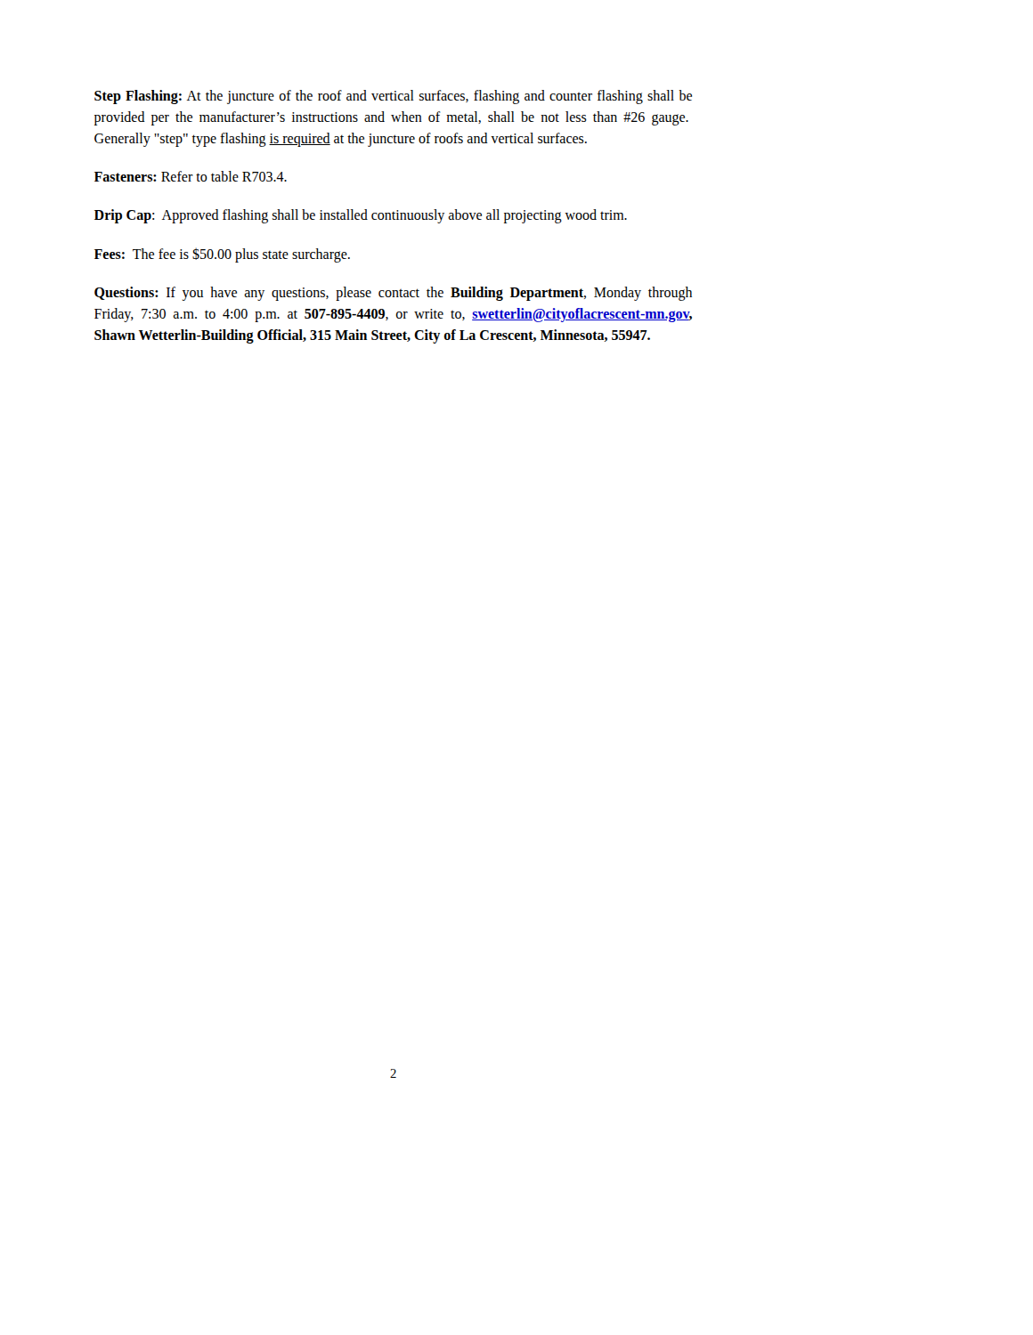Step Flashing: At the juncture of the roof and vertical surfaces, flashing and counter flashing shall be provided per the manufacturer’s instructions and when of metal, shall be not less than #26 gauge. Generally "step" type flashing is required at the juncture of roofs and vertical surfaces.
Fasteners: Refer to table R703.4.
Drip Cap: Approved flashing shall be installed continuously above all projecting wood trim.
Fees: The fee is $50.00 plus state surcharge.
Questions: If you have any questions, please contact the Building Department, Monday through Friday, 7:30 a.m. to 4:00 p.m. at 507-895-4409, or write to, swetterlin@cityoflacrescent-mn.gov, Shawn Wetterlin-Building Official, 315 Main Street, City of La Crescent, Minnesota, 55947.
2